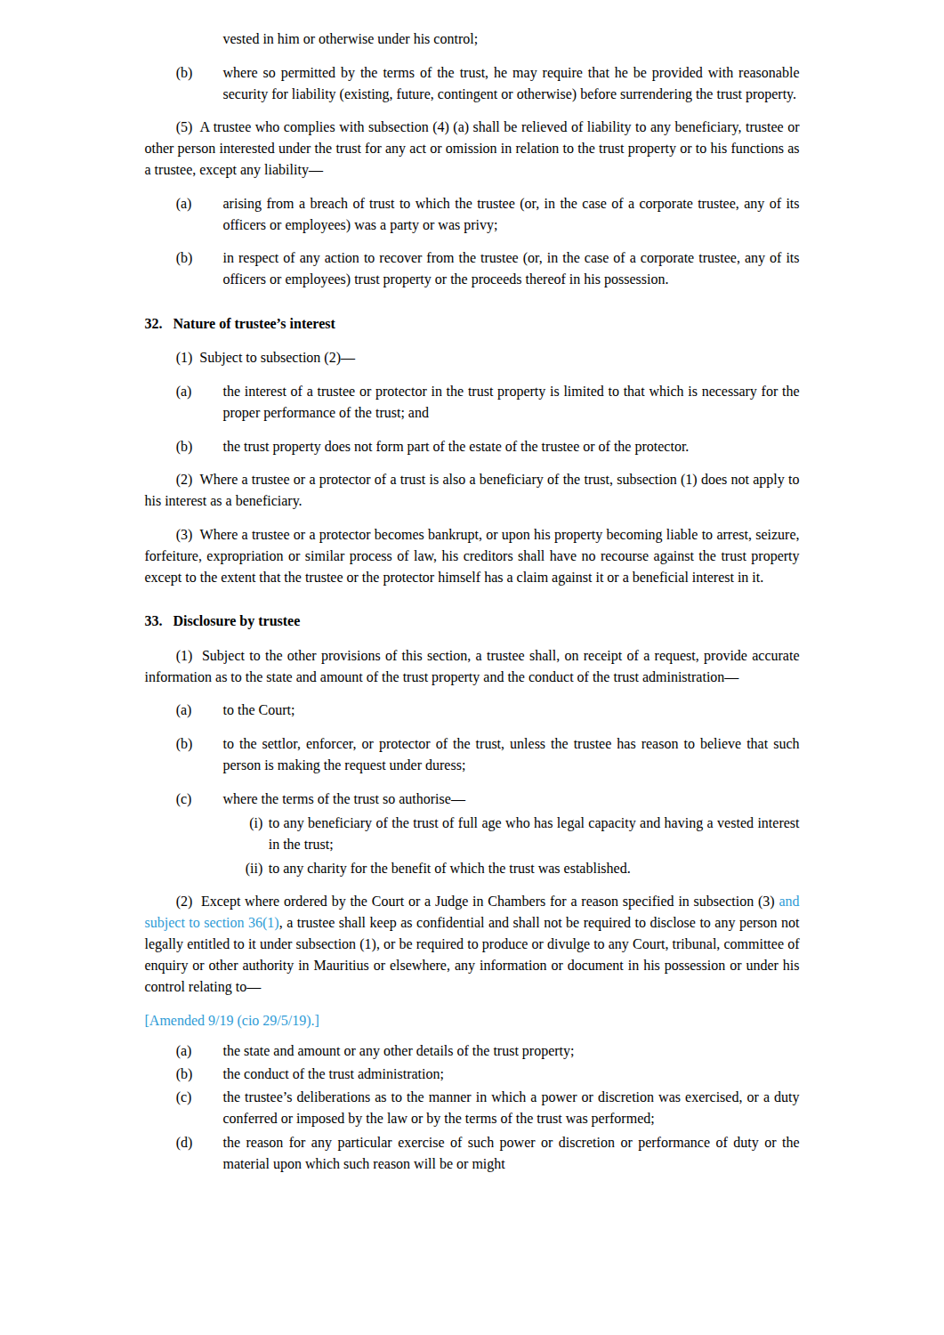vested in him or otherwise under his control;
(b) where so permitted by the terms of the trust, he may require that he be provided with reasonable security for liability (existing, future, contingent or otherwise) before surrendering the trust property.
(5) A trustee who complies with subsection (4) (a) shall be relieved of liability to any beneficiary, trustee or other person interested under the trust for any act or omission in relation to the trust property or to his functions as a trustee, except any liability—
(a) arising from a breach of trust to which the trustee (or, in the case of a corporate trustee, any of its officers or employees) was a party or was privy;
(b) in respect of any action to recover from the trustee (or, in the case of a corporate trustee, any of its officers or employees) trust property or the proceeds thereof in his possession.
32. Nature of trustee’s interest
(1) Subject to subsection (2)—
(a) the interest of a trustee or protector in the trust property is limited to that which is necessary for the proper performance of the trust; and
(b) the trust property does not form part of the estate of the trustee or of the protector.
(2) Where a trustee or a protector of a trust is also a beneficiary of the trust, subsection (1) does not apply to his interest as a beneficiary.
(3) Where a trustee or a protector becomes bankrupt, or upon his property becoming liable to arrest, seizure, forfeiture, expropriation or similar process of law, his creditors shall have no recourse against the trust property except to the extent that the trustee or the protector himself has a claim against it or a beneficial interest in it.
33. Disclosure by trustee
(1) Subject to the other provisions of this section, a trustee shall, on receipt of a request, provide accurate information as to the state and amount of the trust property and the conduct of the trust administration—
(a) to the Court;
(b) to the settlor, enforcer, or protector of the trust, unless the trustee has reason to believe that such person is making the request under duress;
(c) where the terms of the trust so authorise—
(i) to any beneficiary of the trust of full age who has legal capacity and having a vested interest in the trust;
(ii) to any charity for the benefit of which the trust was established.
(2) Except where ordered by the Court or a Judge in Chambers for a reason specified in subsection (3) and subject to section 36(1), a trustee shall keep as confidential and shall not be required to disclose to any person not legally entitled to it under subsection (1), or be required to produce or divulge to any Court, tribunal, committee of enquiry or other authority in Mauritius or elsewhere, any information or document in his possession or under his control relating to—
[Amended 9/19 (cio 29/5/19).]
(a) the state and amount or any other details of the trust property;
(b) the conduct of the trust administration;
(c) the trustee’s deliberations as to the manner in which a power or discretion was exercised, or a duty conferred or imposed by the law or by the terms of the trust was performed;
(d) the reason for any particular exercise of such power or discretion or performance of duty or the material upon which such reason will be or might